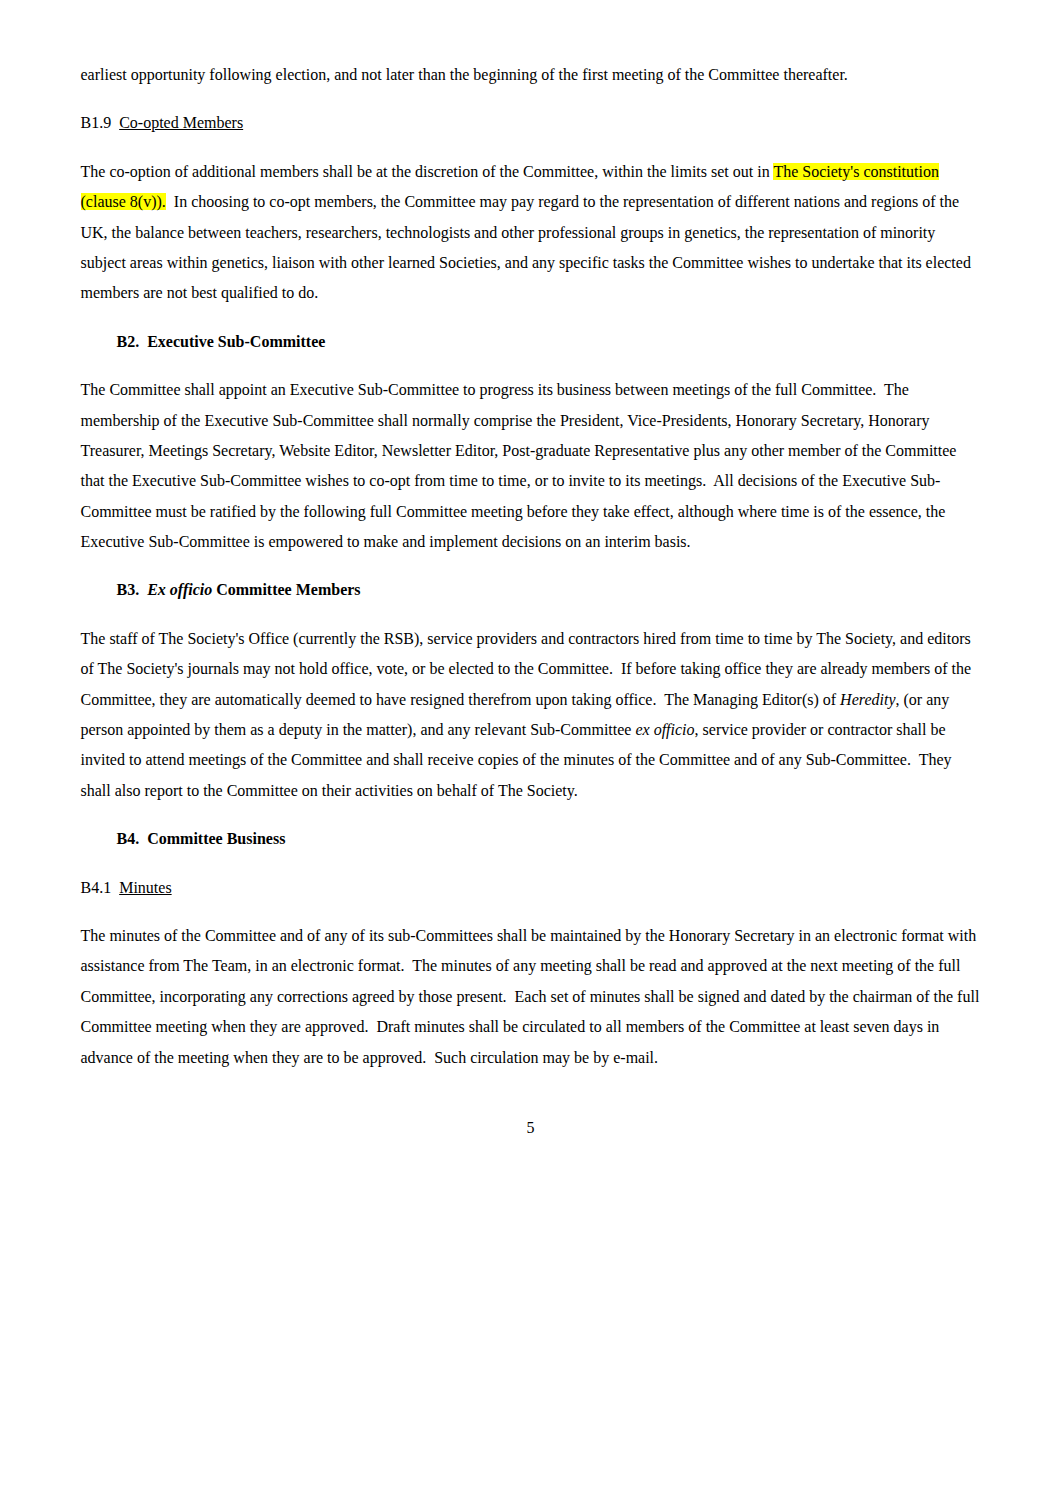earliest opportunity following election, and not later than the beginning of the first meeting of the Committee thereafter.
B1.9 Co-opted Members
The co-option of additional members shall be at the discretion of the Committee, within the limits set out in The Society's constitution (clause 8(v)). In choosing to co-opt members, the Committee may pay regard to the representation of different nations and regions of the UK, the balance between teachers, researchers, technologists and other professional groups in genetics, the representation of minority subject areas within genetics, liaison with other learned Societies, and any specific tasks the Committee wishes to undertake that its elected members are not best qualified to do.
B2. Executive Sub-Committee
The Committee shall appoint an Executive Sub-Committee to progress its business between meetings of the full Committee. The membership of the Executive Sub-Committee shall normally comprise the President, Vice-Presidents, Honorary Secretary, Honorary Treasurer, Meetings Secretary, Website Editor, Newsletter Editor, Post-graduate Representative plus any other member of the Committee that the Executive Sub-Committee wishes to co-opt from time to time, or to invite to its meetings. All decisions of the Executive Sub-Committee must be ratified by the following full Committee meeting before they take effect, although where time is of the essence, the Executive Sub-Committee is empowered to make and implement decisions on an interim basis.
B3. Ex officio Committee Members
The staff of The Society's Office (currently the RSB), service providers and contractors hired from time to time by The Society, and editors of The Society's journals may not hold office, vote, or be elected to the Committee. If before taking office they are already members of the Committee, they are automatically deemed to have resigned therefrom upon taking office. The Managing Editor(s) of Heredity, (or any person appointed by them as a deputy in the matter), and any relevant Sub-Committee ex officio, service provider or contractor shall be invited to attend meetings of the Committee and shall receive copies of the minutes of the Committee and of any Sub-Committee. They shall also report to the Committee on their activities on behalf of The Society.
B4. Committee Business
B4.1 Minutes
The minutes of the Committee and of any of its sub-Committees shall be maintained by the Honorary Secretary in an electronic format with assistance from The Team, in an electronic format. The minutes of any meeting shall be read and approved at the next meeting of the full Committee, incorporating any corrections agreed by those present. Each set of minutes shall be signed and dated by the chairman of the full Committee meeting when they are approved. Draft minutes shall be circulated to all members of the Committee at least seven days in advance of the meeting when they are to be approved. Such circulation may be by e-mail.
5